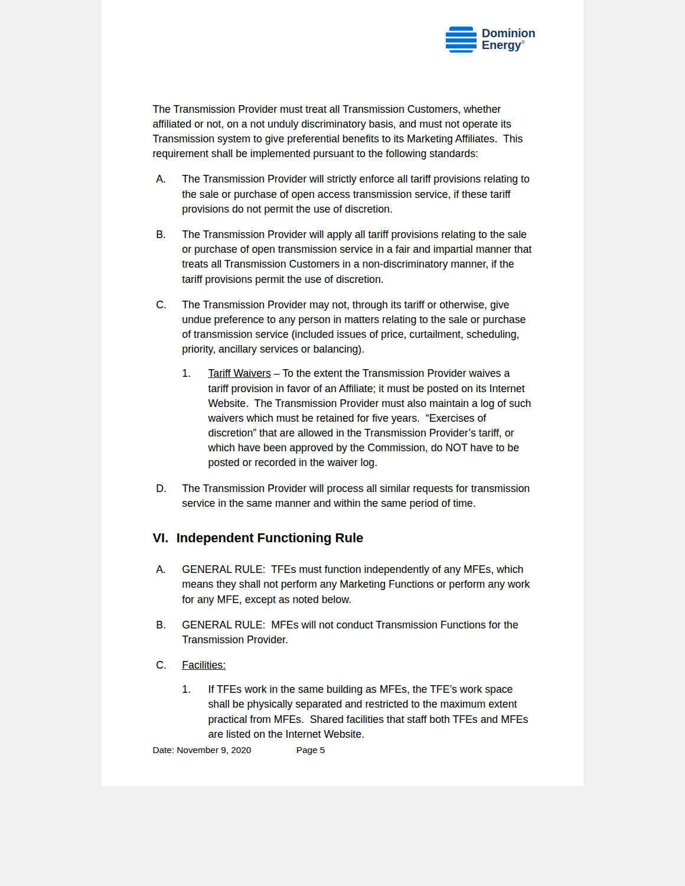Dominion
Energy®
The Transmission Provider must treat all Transmission Customers, whether affiliated or not, on a not unduly discriminatory basis, and must not operate its Transmission system to give preferential benefits to its Marketing Affiliates. This requirement shall be implemented pursuant to the following standards:
A. The Transmission Provider will strictly enforce all tariff provisions relating to the sale or purchase of open access transmission service, if these tariff provisions do not permit the use of discretion.
B. The Transmission Provider will apply all tariff provisions relating to the sale or purchase of open transmission service in a fair and impartial manner that treats all Transmission Customers in a non-discriminatory manner, if the tariff provisions permit the use of discretion.
C. The Transmission Provider may not, through its tariff or otherwise, give undue preference to any person in matters relating to the sale or purchase of transmission service (included issues of price, curtailment, scheduling, priority, ancillary services or balancing).
1. Tariff Waivers – To the extent the Transmission Provider waives a tariff provision in favor of an Affiliate; it must be posted on its Internet Website. The Transmission Provider must also maintain a log of such waivers which must be retained for five years. “Exercises of discretion” that are allowed in the Transmission Provider’s tariff, or which have been approved by the Commission, do NOT have to be posted or recorded in the waiver log.
D. The Transmission Provider will process all similar requests for transmission service in the same manner and within the same period of time.
VI. Independent Functioning Rule
A. GENERAL RULE: TFEs must function independently of any MFEs, which means they shall not perform any Marketing Functions or perform any work for any MFE, except as noted below.
B. GENERAL RULE: MFEs will not conduct Transmission Functions for the Transmission Provider.
C. Facilities:
1. If TFEs work in the same building as MFEs, the TFE’s work space shall be physically separated and restricted to the maximum extent practical from MFEs. Shared facilities that staff both TFEs and MFEs are listed on the Internet Website.
Date: November 9, 2020 Page 5